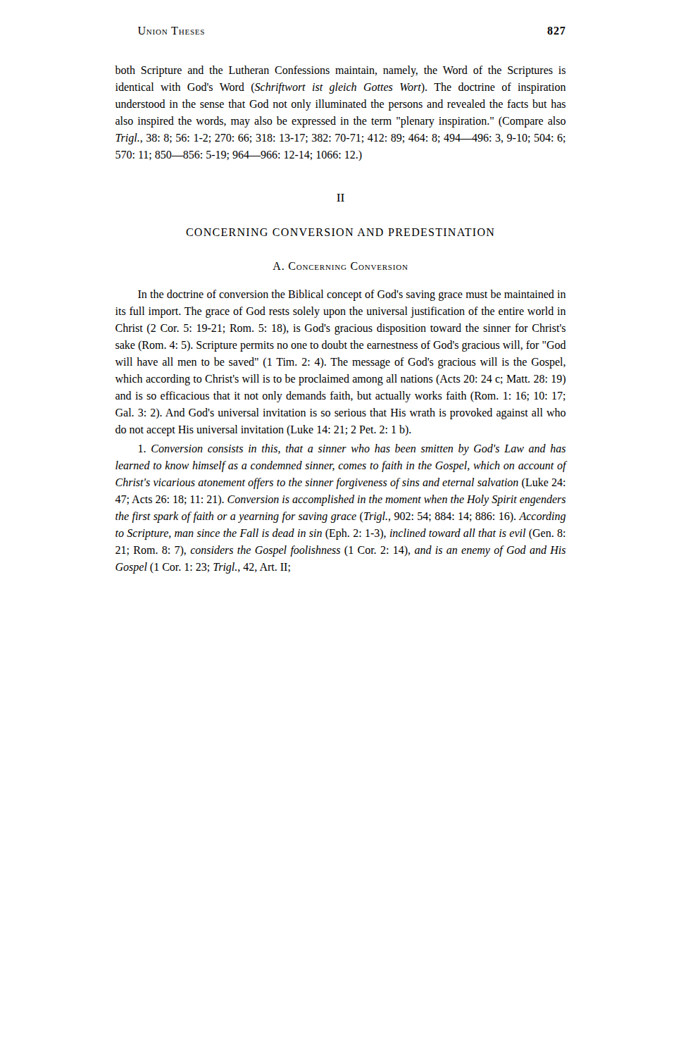Union Theses 827
both Scripture and the Lutheran Confessions maintain, namely, the Word of the Scriptures is identical with God's Word (Schriftwort ist gleich Gottes Wort). The doctrine of inspiration understood in the sense that God not only illuminated the persons and revealed the facts but has also inspired the words, may also be expressed in the term "plenary inspiration." (Compare also Trigl., 38: 8; 56: 1-2; 270: 66; 318: 13-17; 382: 70-71; 412: 89; 464: 8; 494—496: 3, 9-10; 504: 6; 570: 11; 850—856: 5-19; 964—966: 12-14; 1066: 12.)
II
Concerning Conversion and Predestination
A. Concerning Conversion
In the doctrine of conversion the Biblical concept of God's saving grace must be maintained in its full import. The grace of God rests solely upon the universal justification of the entire world in Christ (2 Cor. 5: 19-21; Rom. 5: 18), is God's gracious disposition toward the sinner for Christ's sake (Rom. 4: 5). Scripture permits no one to doubt the earnestness of God's gracious will, for "God will have all men to be saved" (1 Tim. 2: 4). The message of God's gracious will is the Gospel, which according to Christ's will is to be proclaimed among all nations (Acts 20: 24 c; Matt. 28: 19) and is so efficacious that it not only demands faith, but actually works faith (Rom. 1: 16; 10: 17; Gal. 3: 2). And God's universal invitation is so serious that His wrath is provoked against all who do not accept His universal invitation (Luke 14: 21; 2 Pet. 2: 1 b).
1. Conversion consists in this, that a sinner who has been smitten by God's Law and has learned to know himself as a condemned sinner, comes to faith in the Gospel, which on account of Christ's vicarious atonement offers to the sinner forgiveness of sins and eternal salvation (Luke 24: 47; Acts 26: 18; 11: 21). Conversion is accomplished in the moment when the Holy Spirit engenders the first spark of faith or a yearning for saving grace (Trigl., 902: 54; 884: 14; 886: 16). According to Scripture, man since the Fall is dead in sin (Eph. 2: 1-3), inclined toward all that is evil (Gen. 8: 21; Rom. 8: 7), considers the Gospel foolishness (1 Cor. 2: 14), and is an enemy of God and His Gospel (1 Cor. 1: 23; Trigl., 42, Art. II;